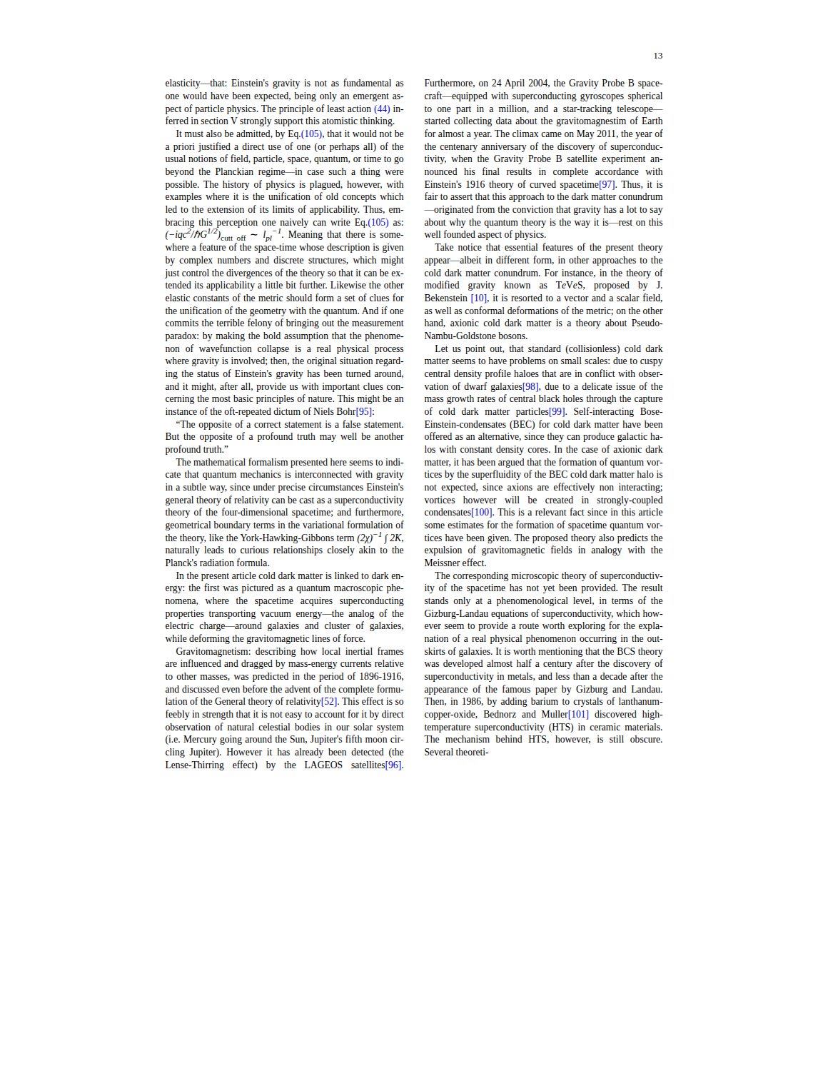13
elasticity—that: Einstein's gravity is not as fundamental as one would have been expected, being only an emergent aspect of particle physics. The principle of least action (44) inferred in section V strongly support this atomistic thinking.
It must also be admitted, by Eq.(105), that it would not be a priori justified a direct use of one (or perhaps all) of the usual notions of field, particle, space, quantum, or time to go beyond the Planckian regime—in case such a thing were possible. The history of physics is plagued, however, with examples where it is the unification of old concepts which led to the extension of its limits of applicability. Thus, embracing this perception one naively can write Eq.(105) as: (−iqc2/ℏG1/2)cutt off ∼ lpl−1. Meaning that there is somewhere a feature of the space-time whose description is given by complex numbers and discrete structures, which might just control the divergences of the theory so that it can be extended its applicability a little bit further. Likewise the other elastic constants of the metric should form a set of clues for the unification of the geometry with the quantum. And if one commits the terrible felony of bringing out the measurement paradox: by making the bold assumption that the phenomenon of wavefunction collapse is a real physical process where gravity is involved; then, the original situation regarding the status of Einstein's gravity has been turned around, and it might, after all, provide us with important clues concerning the most basic principles of nature. This might be an instance of the oft-repeated dictum of Niels Bohr[95]:
“The opposite of a correct statement is a false statement. But the opposite of a profound truth may well be another profound truth.”
The mathematical formalism presented here seems to indicate that quantum mechanics is interconnected with gravity in a subtle way, since under precise circumstances Einstein's general theory of relativity can be cast as a superconductivity theory of the four-dimensional spacetime; and furthermore, geometrical boundary terms in the variational formulation of the theory, like the York-Hawking-Gibbons term (2χ)−1 ∫ 2K, naturally leads to curious relationships closely akin to the Planck's radiation formula.
In the present article cold dark matter is linked to dark energy: the first was pictured as a quantum macroscopic phenomena, where the spacetime acquires superconducting properties transporting vacuum energy—the analog of the electric charge—around galaxies and cluster of galaxies, while deforming the gravitomagnetic lines of force.
Gravitomagnetism: describing how local inertial frames are influenced and dragged by mass-energy currents relative to other masses, was predicted in the period of 1896-1916, and discussed even before the advent of the complete formulation of the General theory of relativity[52]. This effect is so feebly in strength that it is not easy to account for it by direct observation of natural celestial bodies in our solar system (i.e. Mercury going around the Sun, Jupiter's fifth moon circling Jupiter). However it has already been detected (the Lense-Thirring effect) by the LAGEOS satellites[96]. Furthermore, on 24 April 2004, the Gravity Probe B spacecraft—equipped with superconducting gyroscopes spherical to one part in a million, and a star-tracking telescope—started collecting data about the gravitomagnestim of Earth for almost a year. The climax came on May 2011, the year of the centenary anniversary of the discovery of superconductivity, when the Gravity Probe B satellite experiment announced his final results in complete accordance with Einstein's 1916 theory of curved spacetime[97]. Thus, it is fair to assert that this approach to the dark matter conundrum—originated from the conviction that gravity has a lot to say about why the quantum theory is the way it is—rest on this well founded aspect of physics.
Take notice that essential features of the present theory appear—albeit in different form, in other approaches to the cold dark matter conundrum. For instance, in the theory of modified gravity known as Te Ve S, proposed by J. Bekenstein [10], it is resorted to a vector and a scalar field, as well as conformal deformations of the metric; on the other hand, axionic cold dark matter is a theory about Pseudo-Nambu-Goldstone bosons.
Let us point out, that standard (collisionless) cold dark matter seems to have problems on small scales: due to cuspy central density profile haloes that are in conflict with observation of dwarf galaxies[98], due to a delicate issue of the mass growth rates of central black holes through the capture of cold dark matter particles[99]. Self-interacting Bose-Einstein-condensates (BEC) for cold dark matter have been offered as an alternative, since they can produce galactic halos with constant density cores. In the case of axionic dark matter, it has been argued that the formation of quantum vortices by the superfluidity of the BEC cold dark matter halo is not expected, since axions are effectively non interacting; vortices however will be created in strongly-coupled condensates[100]. This is a relevant fact since in this article some estimates for the formation of spacetime quantum vortices have been given. The proposed theory also predicts the expulsion of gravitomagnetic fields in analogy with the Meissner effect.
The corresponding microscopic theory of superconductivity of the spacetime has not yet been provided. The result stands only at a phenomenological level, in terms of the Gizburg-Landau equations of superconductivity, which however seem to provide a route worth exploring for the explanation of a real physical phenomenon occurring in the outskirts of galaxies. It is worth mentioning that the BCS theory was developed almost half a century after the discovery of superconductivity in metals, and less than a decade after the appearance of the famous paper by Gizburg and Landau. Then, in 1986, by adding barium to crystals of lanthanum-copper-oxide, Bednorz and Muller[101] discovered high-temperature superconductivity (HTS) in ceramic materials. The mechanism behind HTS, however, is still obscure. Several theoreti-